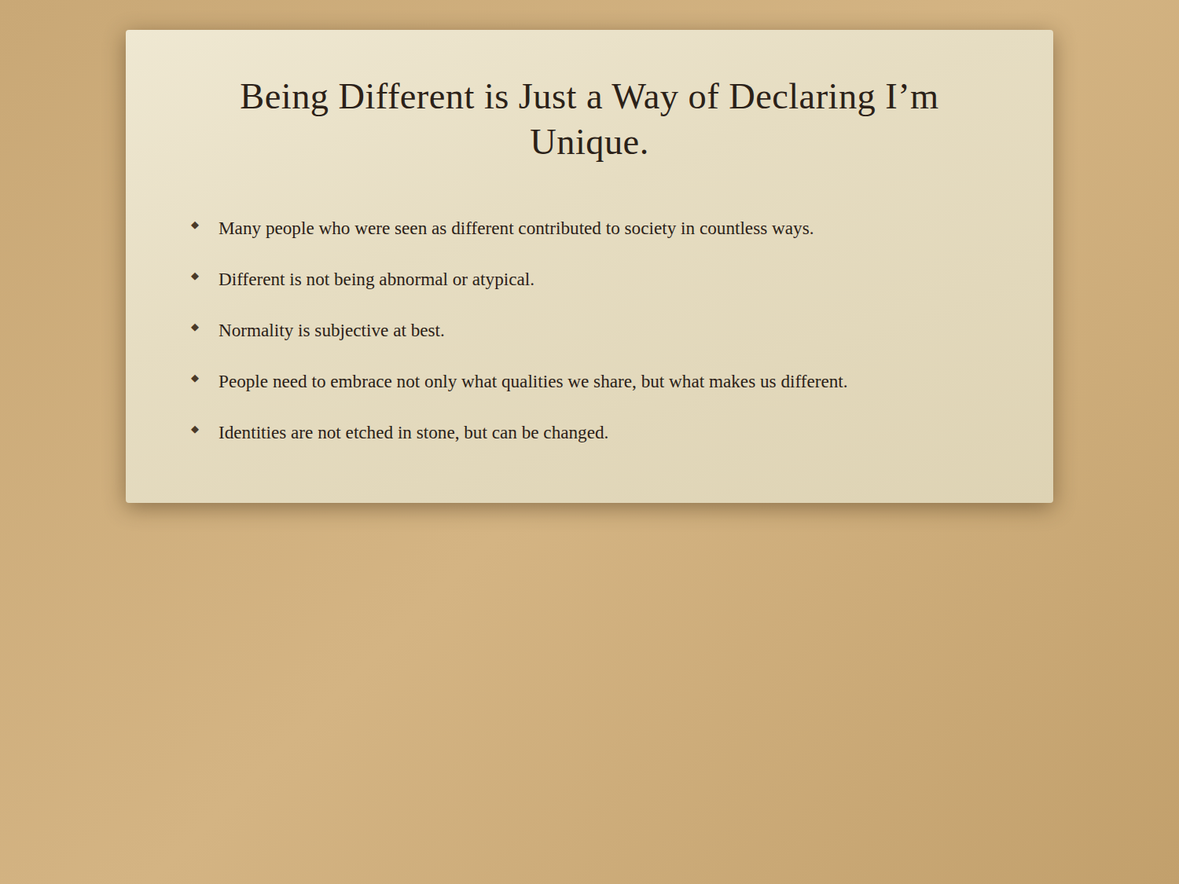Being Different is Just a Way of Declaring I’m Unique.
Many people who were seen as different contributed to society in countless ways.
Different is not being abnormal or atypical.
Normality is subjective at best.
People need to embrace not only what qualities we share, but what makes us different.
Identities are not etched in stone, but can be changed.